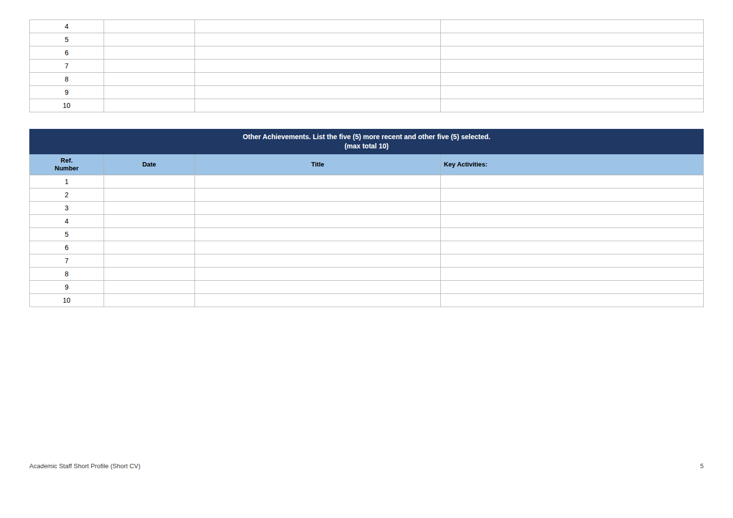| 4 | | | |
| 5 | | | |
| 6 | | | |
| 7 | | | |
| 8 | | | |
| 9 | | | |
| 10 | | | |
| Other Achievements. List the five (5) more recent and other five (5) selected. (max total 10) |
| --- |
| Ref. Number | Date | Title | Key Activities: |
| 1 | | | |
| 2 | | | |
| 3 | | | |
| 4 | | | |
| 5 | | | |
| 6 | | | |
| 7 | | | |
| 8 | | | |
| 9 | | | |
| 10 | | | |
Academic Staff Short Profile (Short CV) 5